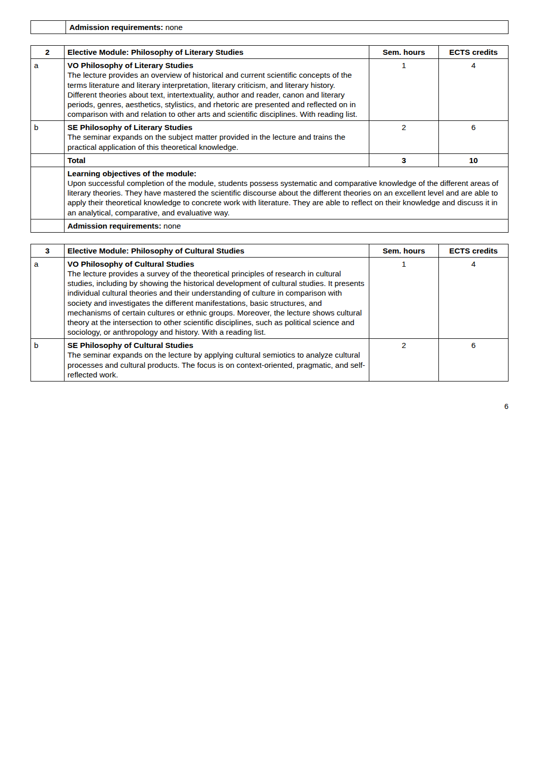| | Admission requirements: none |
| 2 | Elective Module: Philosophy of Literary Studies | Sem. hours | ECTS credits |
| a | VO Philosophy of Literary Studies The lecture provides an overview of historical and current scientific concepts of the terms literature and literary interpretation, literary criticism, and literary history. Different theories about text, intertextuality, author and reader, canon and literary periods, genres, aesthetics, stylistics, and rhetoric are presented and reflected on in comparison with and relation to other arts and scientific disciplines. With reading list. | 1 | 4 |
| b | SE Philosophy of Literary Studies The seminar expands on the subject matter provided in the lecture and trains the practical application of this theoretical knowledge. | 2 | 6 |
| | Total | 3 | 10 |
| | Learning objectives of the module: Upon successful completion of the module, students possess systematic and comparative knowledge of the different areas of literary theories. They have mastered the scientific discourse about the different theories on an excellent level and are able to apply their theoretical knowledge to concrete work with literature. They are able to reflect on their knowledge and discuss it in an analytical, comparative, and evaluative way. |
| | Admission requirements: none |
| 3 | Elective Module: Philosophy of Cultural Studies | Sem. hours | ECTS credits |
| a | VO Philosophy of Cultural Studies The lecture provides a survey of the theoretical principles of research in cultural studies, including by showing the historical development of cultural studies. It presents individual cultural theories and their understanding of culture in comparison with society and investigates the different manifestations, basic structures, and mechanisms of certain cultures or ethnic groups. Moreover, the lecture shows cultural theory at the intersection to other scientific disciplines, such as political science and sociology, or anthropology and history. With a reading list. | 1 | 4 |
| b | SE Philosophy of Cultural Studies The seminar expands on the lecture by applying cultural semiotics to analyze cultural processes and cultural products. The focus is on context-oriented, pragmatic, and self-reflected work. | 2 | 6 |
6